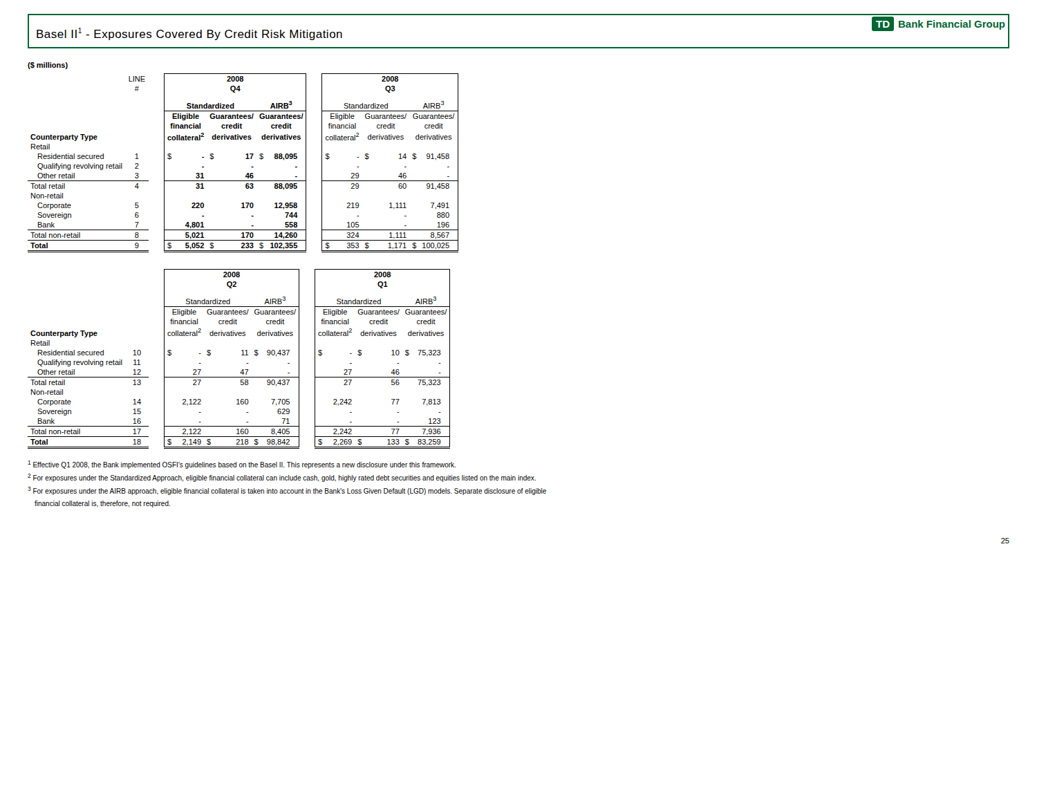Basel II1 - Exposures Covered By Credit Risk Mitigation
TD Bank Financial Group
($ millions)
| | LINE | | 2008 | | 2008 |
| | # | | Q4 | | Q3 |
| | | | Standardized | AIRB 3 | | Standardized | AIRB 3 |
| | | | Eligible | Guarantees/ | Guarantees/ | | Eligible | Guarantees/ | Guarantees/ |
| | | | financial | credit | credit | | financial | credit | credit |
| Counterparty Type | | | collateral 2 | derivatives | derivatives | | collateral 2 | derivatives | derivatives |
| Retail | | | | | |
| Residential secured | 1 | | $ | - | $ | 17 | $ | 88,095 | | | $ | - | $ | 14 | $ | 91,458 | |
| Qualifying revolving retail | 2 | | | - | | - | | - | | | | - | | - | | - | |
| Other retail | 3 | | | 31 | | 46 | | - | | | | 29 | | 46 | | - | |
| Total retail | 4 | | | 31 | | 63 | | 88,095 | | | | 29 | | 60 | | 91,458 | |
| Non-retail | | | | | |
| Corporate | 5 | | | 220 | | 170 | | 12,958 | | | | 219 | | 1,111 | | 7,491 | |
| Sovereign | 6 | | | - | | - | | 744 | | | | - | | - | | 880 | |
| Bank | 7 | | | 4,801 | | - | | 558 | | | | 105 | | - | | 196 | |
| Total non-retail | 8 | | | 5,021 | | 170 | | 14,260 | | | | 324 | | 1,111 | | 8,567 | |
| Total | 9 | | $ | 5,052 | $ | 233 | $ | 102,355 | | | $ | 353 | $ | 1,171 | $ | 100,025 | |
| | | | 2008 | | 2008 |
| | | | Q2 | | Q1 |
| | | | Standardized | AIRB 3 | | Standardized | AIRB 3 |
| | | | Eligible | Guarantees/ | Guarantees/ | | Eligible | Guarantees/ | Guarantees/ |
| | | | financial | credit | credit | | financial | credit | credit |
| Counterparty Type | | | collateral 2 | derivatives | derivatives | | collateral 2 | derivatives | derivatives |
| Retail | | | | | |
| Residential secured | 10 | | $ | - | $ | 11 | $ | 90,437 | | | $ | - | $ | 10 | $ | 75,323 | |
| Qualifying revolving retail | 11 | | | - | | - | | - | | | | - | | - | | - | |
| Other retail | 12 | | | 27 | | 47 | | - | | | | 27 | | 46 | | - | |
| Total retail | 13 | | | 27 | | 58 | | 90,437 | | | | 27 | | 56 | | 75,323 | |
| Non-retail | | | | | |
| Corporate | 14 | | | 2,122 | | 160 | | 7,705 | | | | 2,242 | | 77 | | 7,813 | |
| Sovereign | 15 | | | - | | - | | 629 | | | | - | | - | | - | |
| Bank | 16 | | | - | | - | | 71 | | | | - | | - | | 123 | |
| Total non-retail | 17 | | | 2,122 | | 160 | | 8,405 | | | | 2,242 | | 77 | | 7,936 | |
| Total | 18 | | $ | 2,149 | $ | 218 | $ | 98,842 | | | $ | 2,269 | $ | 133 | $ | 83,259 | |
1 Effective Q1 2008, the Bank implemented OSFI's guidelines based on the Basel II. This represents a new disclosure under this framework.
2 For exposures under the Standardized Approach, eligible financial collateral can include cash, gold, highly rated debt securities and equities listed on the main index.
3 For exposures under the AIRB approach, eligible financial collateral is taken into account in the Bank's Loss Given Default (LGD) models. Separate disclosure of eligible
financial collateral is, therefore, not required.
25